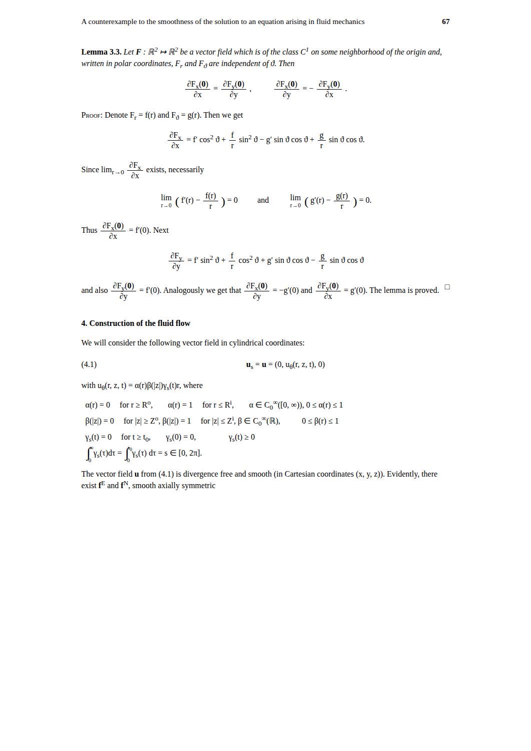A counterexample to the smoothness of the solution to an equation arising in fluid mechanics 67
Lemma 3.3. Let F : ℝ2 ↦ ℝ2 be a vector field which is of the class C1 on some neighborhood of the origin and, written in polar coordinates, Fr and Fϑ are independent of ϑ. Then
∂Fx(0)∂x = ∂Fy(0)∂y , ∂Fx(0)∂y = − ∂Fy(0)∂x .
Proof: Denote Fr = f(r) and Fϑ = g(r). Then we get
∂Fx∂x = f′ cos2 ϑ + fr sin2 ϑ − g′ sin ϑ cos ϑ + gr sin ϑ cos ϑ.
Since limr→0 ∂Fx∂x exists, necessarily
lim r→0 ( f′(r) − f(r) r ) = 0 and lim r→0 ( g′(r) − g(r) r ) = 0.
Thus ∂Fx(0)∂x = f′(0). Next
∂Fy∂y = f′ sin2 ϑ + fr cos2 ϑ + g′ sin ϑ cos ϑ − gr sin ϑ cos ϑ
and also ∂Fy(0)∂y = f′(0). Analogously we get that ∂Fx(0)∂y = −g′(0) and ∂Fy(0)∂x = g′(0). The lemma is proved. □
4. Construction of the fluid flow
We will consider the following vector field in cylindrical coordinates:
(4.1) us = u = (0, uθ(r, z, t), 0)
with uθ(r, z, t) = α(r)β(|z|)γs(t)r, where
α(r) = 0 for r ≥ Ro, α(r) = 1 for r ≤ Ri, α ∈ C0∞([0, ∞)), 0 ≤ α(r) ≤ 1 β(|z|) = 0 for |z| ≥ Zo, β(|z|) = 1 for |z| ≤ Zi, β ∈ C0∞(ℝ), 0 ≤ β(r) ≤ 1 γs(t) = 0 for t ≥ t0, γs(0) = 0, γs(t) ≥ 0 ∞∫0 γs(τ)dτ = t0∫0 γs(τ) dτ = s ∈ [0, 2π].
The vector field u from (4.1) is divergence free and smooth (in Cartesian coordinates (x, y, z)). Evidently, there exist fE and fN, smooth axially symmetric